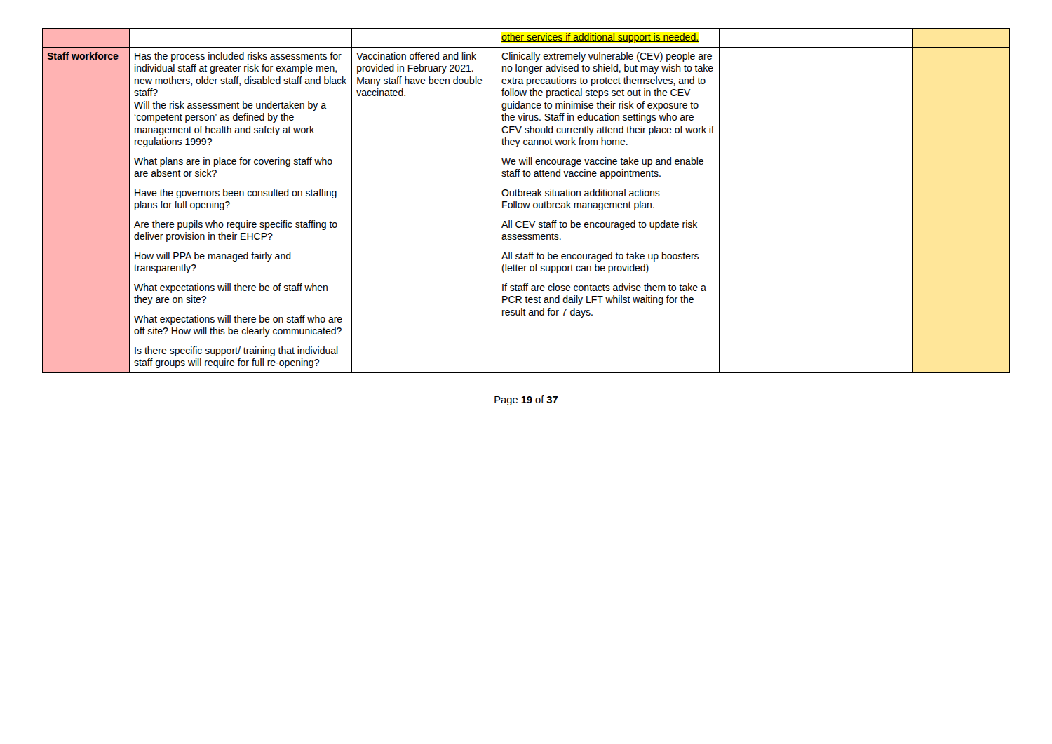| | | | other services if additional support is needed. | | | |
| Staff workforce | Has the process included risks assessments for individual staff at greater risk for example men, new mothers, older staff, disabled staff and black staff? Will the risk assessment be undertaken by a ‘competent person’ as defined by the management of health and safety at work regulations 1999? What plans are in place for covering staff who are absent or sick? Have the governors been consulted on staffing plans for full opening? Are there pupils who require specific staffing to deliver provision in their EHCP? How will PPA be managed fairly and transparently? What expectations will there be of staff when they are on site? What expectations will there be on staff who are off site? How will this be clearly communicated? Is there specific support/ training that individual staff groups will require for full re-opening? | Vaccination offered and link provided in February 2021. Many staff have been double vaccinated. | Clinically extremely vulnerable (CEV) people are no longer advised to shield, but may wish to take extra precautions to protect themselves, and to follow the practical steps set out in the CEV guidance to minimise their risk of exposure to the virus. Staff in education settings who are CEV should currently attend their place of work if they cannot work from home. We will encourage vaccine take up and enable staff to attend vaccine appointments. Outbreak situation additional actions Follow outbreak management plan. All CEV staff to be encouraged to update risk assessments. All staff to be encouraged to take up boosters (letter of support can be provided) If staff are close contacts advise them to take a PCR test and daily LFT whilst waiting for the result and for 7 days. | | | |
Page 19 of 37